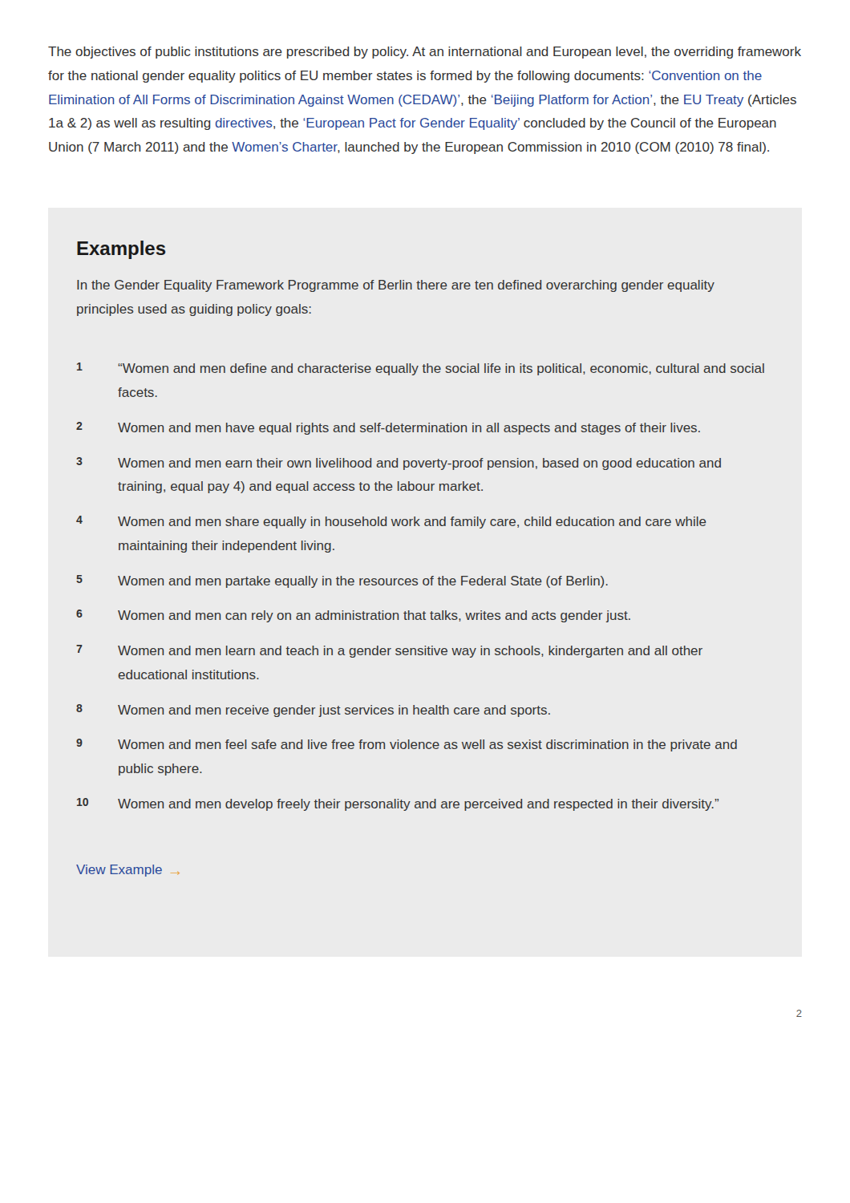The objectives of public institutions are prescribed by policy. At an international and European level, the overriding framework for the national gender equality politics of EU member states is formed by the following documents: ‘Convention on the Elimination of All Forms of Discrimination Against Women (CEDAW)’, the ‘Beijing Platform for Action’, the EU Treaty (Articles 1a & 2) as well as resulting directives, the ‘European Pact for Gender Equality’ concluded by the Council of the European Union (7 March 2011) and the Women’s Charter, launched by the European Commission in 2010 (COM (2010) 78 final).
Examples
In the Gender Equality Framework Programme of Berlin there are ten defined overarching gender equality principles used as guiding policy goals:
“Women and men define and characterise equally the social life in its political, economic, cultural and social facets.
Women and men have equal rights and self-determination in all aspects and stages of their lives.
Women and men earn their own livelihood and poverty-proof pension, based on good education and training, equal pay 4) and equal access to the labour market.
Women and men share equally in household work and family care, child education and care while maintaining their independent living.
Women and men partake equally in the resources of the Federal State (of Berlin).
Women and men can rely on an administration that talks, writes and acts gender just.
Women and men learn and teach in a gender sensitive way in schools, kindergarten and all other educational institutions.
Women and men receive gender just services in health care and sports.
Women and men feel safe and live free from violence as well as sexist discrimination in the private and public sphere.
Women and men develop freely their personality and are perceived and respected in their diversity.”
View Example→
2